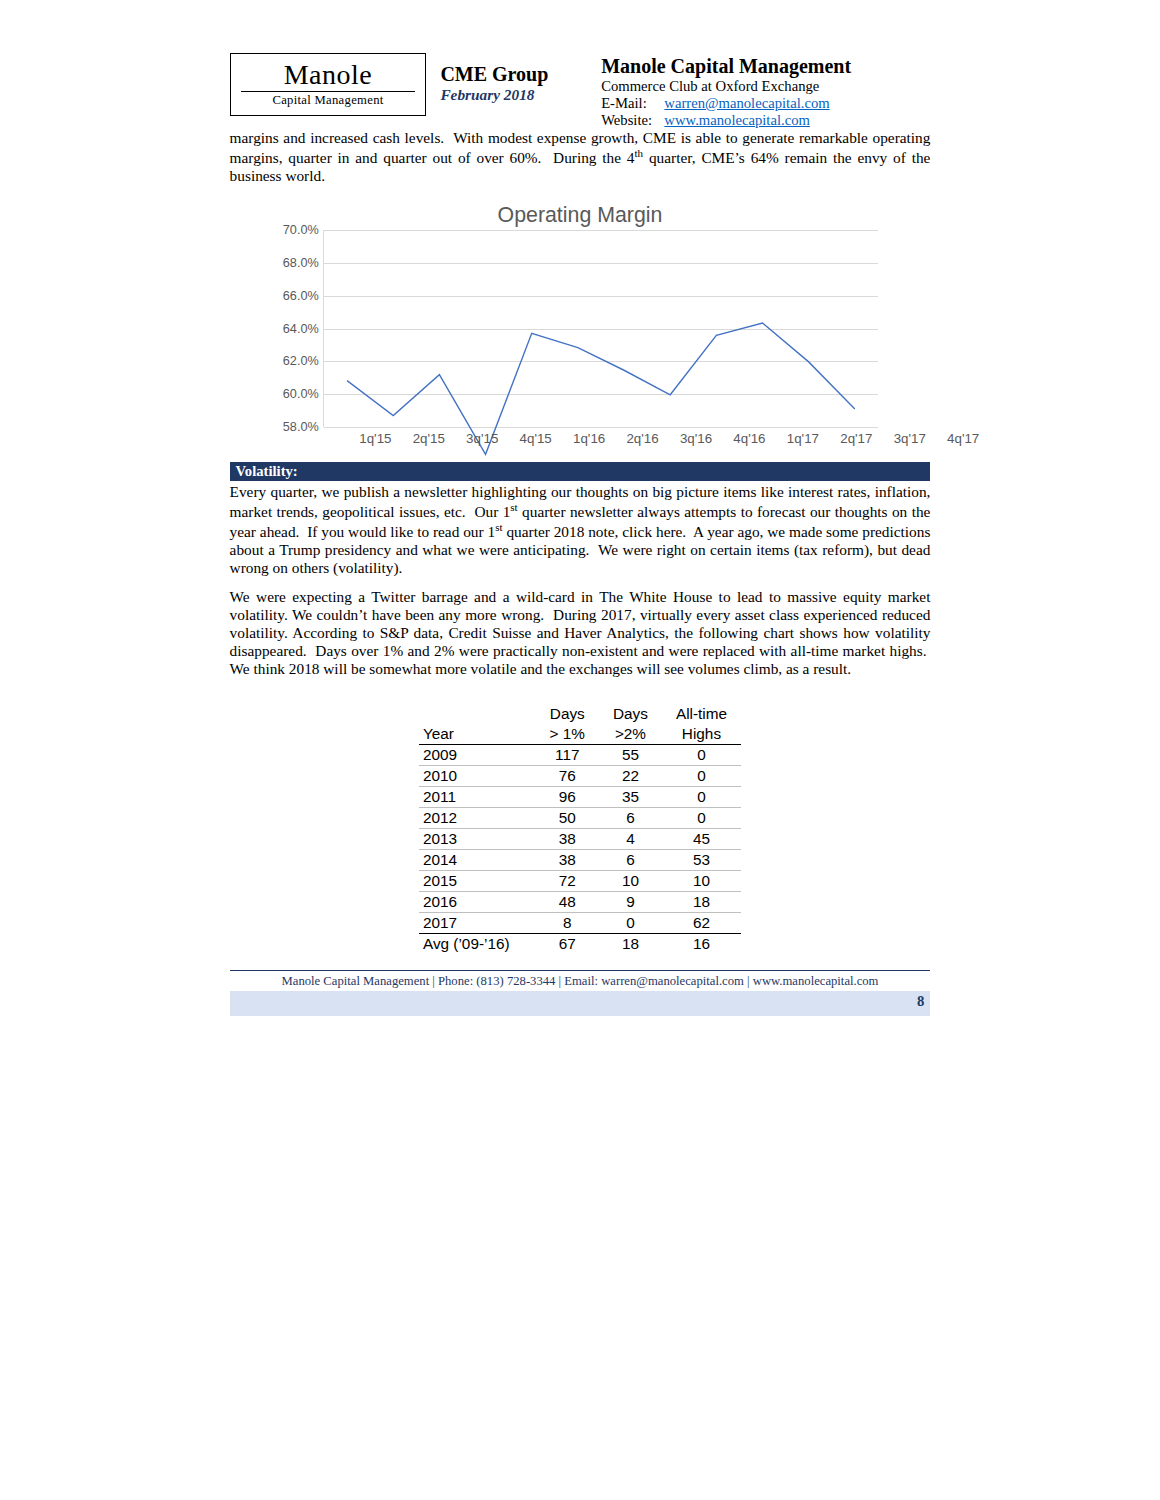Manole
Capital Management
CME Group
February 2018
Manole Capital Management
Commerce Club at Oxford Exchange
E-Mail: warren@manolecapital.com
Website: www.manolecapital.com
margins and increased cash levels. With modest expense growth, CME is able to generate remarkable operating margins, quarter in and quarter out of over 60%. During the 4th quarter, CME’s 64% remain the envy of the business world.
Operating Margin
70.0%
68.0%
66.0%
64.0%
62.0%
60.0%
58.0%
1q'15
2q'15
3q'15
4q'15
1q'16
2q'16
3q'16
4q'16
1q'17
2q'17
3q'17
4q'17
Volatility:
Every quarter, we publish a newsletter highlighting our thoughts on big picture items like interest rates, inflation, market trends, geopolitical issues, etc. Our 1st quarter newsletter always attempts to forecast our thoughts on the year ahead. If you would like to read our 1st quarter 2018 note, click here. A year ago, we made some predictions about a Trump presidency and what we were anticipating. We were right on certain items (tax reform), but dead wrong on others (volatility).
We were expecting a Twitter barrage and a wild-card in The White House to lead to massive equity market volatility. We couldn’t have been any more wrong. During 2017, virtually every asset class experienced reduced volatility. According to S&P data, Credit Suisse and Haver Analytics, the following chart shows how volatility disappeared. Days over 1% and 2% were practically non-existent and were replaced with all-time market highs. We think 2018 will be somewhat more volatile and the exchanges will see volumes climb, as a result.
| | Days | Days | All-time |
| --- | --- | --- | --- |
| Year | > 1% | >2% | Highs |
| 2009 | 117 | 55 | 0 |
| 2010 | 76 | 22 | 0 |
| 2011 | 96 | 35 | 0 |
| 2012 | 50 | 6 | 0 |
| 2013 | 38 | 4 | 45 |
| 2014 | 38 | 6 | 53 |
| 2015 | 72 | 10 | 10 |
| 2016 | 48 | 9 | 18 |
| 2017 | 8 | 0 | 62 |
| Avg (’09-’16) | 67 | 18 | 16 |
Manole Capital Management | Phone: (813) 728-3344 | Email: warren@manolecapital.com | www.manolecapital.com
8